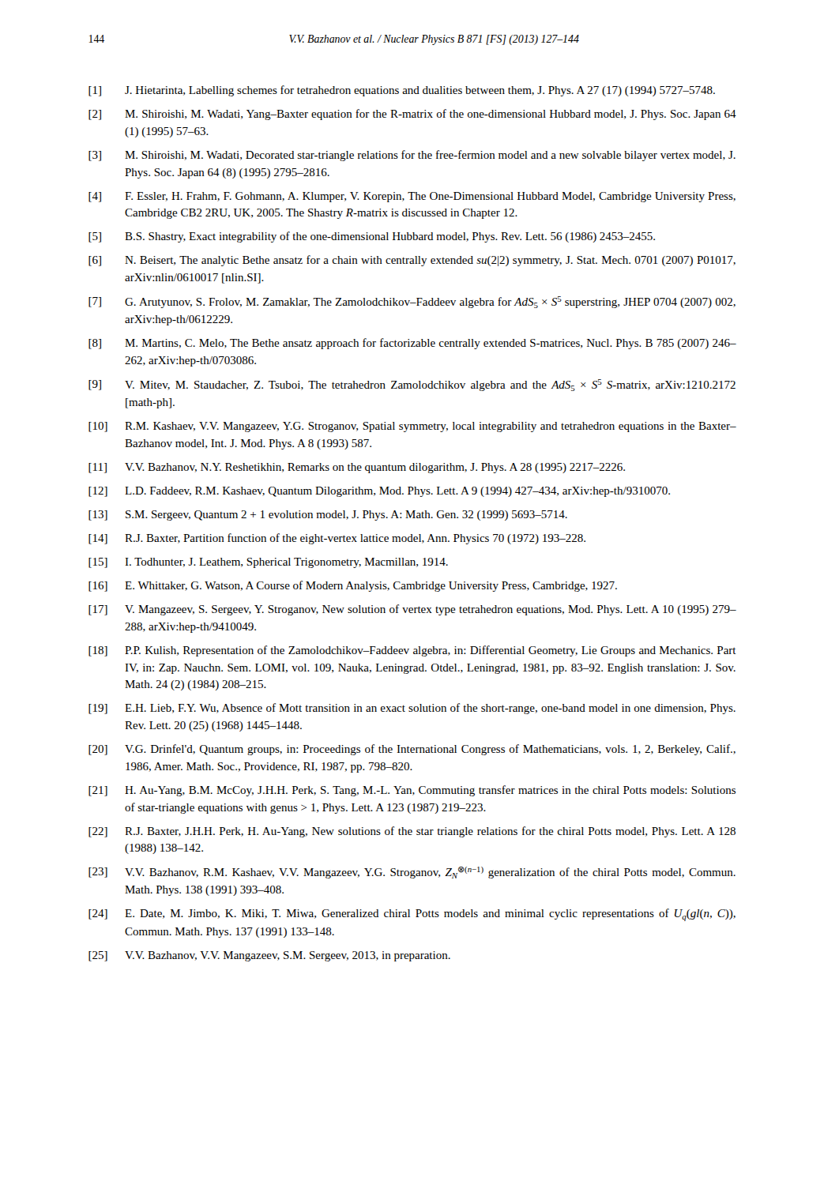144 V.V. Bazhanov et al. / Nuclear Physics B 871 [FS] (2013) 127–144
J. Hietarinta, Labelling schemes for tetrahedron equations and dualities between them, J. Phys. A 27 (17) (1994) 5727–5748.
M. Shiroishi, M. Wadati, Yang–Baxter equation for the R-matrix of the one-dimensional Hubbard model, J. Phys. Soc. Japan 64 (1) (1995) 57–63.
M. Shiroishi, M. Wadati, Decorated star-triangle relations for the free-fermion model and a new solvable bilayer vertex model, J. Phys. Soc. Japan 64 (8) (1995) 2795–2816.
F. Essler, H. Frahm, F. Gohmann, A. Klumper, V. Korepin, The One-Dimensional Hubbard Model, Cambridge University Press, Cambridge CB2 2RU, UK, 2005. The Shastry R-matrix is discussed in Chapter 12.
B.S. Shastry, Exact integrability of the one-dimensional Hubbard model, Phys. Rev. Lett. 56 (1986) 2453–2455.
N. Beisert, The analytic Bethe ansatz for a chain with centrally extended su(2|2) symmetry, J. Stat. Mech. 0701 (2007) P01017, arXiv:nlin/0610017 [nlin.SI].
G. Arutyunov, S. Frolov, M. Zamaklar, The Zamolodchikov–Faddeev algebra for AdS5 × S5 superstring, JHEP 0704 (2007) 002, arXiv:hep-th/0612229.
M. Martins, C. Melo, The Bethe ansatz approach for factorizable centrally extended S-matrices, Nucl. Phys. B 785 (2007) 246–262, arXiv:hep-th/0703086.
V. Mitev, M. Staudacher, Z. Tsuboi, The tetrahedron Zamolodchikov algebra and the AdS5 × S5 S-matrix, arXiv:1210.2172 [math-ph].
R.M. Kashaev, V.V. Mangazeev, Y.G. Stroganov, Spatial symmetry, local integrability and tetrahedron equations in the Baxter–Bazhanov model, Int. J. Mod. Phys. A 8 (1993) 587.
V.V. Bazhanov, N.Y. Reshetikhin, Remarks on the quantum dilogarithm, J. Phys. A 28 (1995) 2217–2226.
L.D. Faddeev, R.M. Kashaev, Quantum Dilogarithm, Mod. Phys. Lett. A 9 (1994) 427–434, arXiv:hep-th/9310070.
S.M. Sergeev, Quantum 2 + 1 evolution model, J. Phys. A: Math. Gen. 32 (1999) 5693–5714.
R.J. Baxter, Partition function of the eight-vertex lattice model, Ann. Physics 70 (1972) 193–228.
I. Todhunter, J. Leathem, Spherical Trigonometry, Macmillan, 1914.
E. Whittaker, G. Watson, A Course of Modern Analysis, Cambridge University Press, Cambridge, 1927.
V. Mangazeev, S. Sergeev, Y. Stroganov, New solution of vertex type tetrahedron equations, Mod. Phys. Lett. A 10 (1995) 279–288, arXiv:hep-th/9410049.
P.P. Kulish, Representation of the Zamolodchikov–Faddeev algebra, in: Differential Geometry, Lie Groups and Mechanics. Part IV, in: Zap. Nauchn. Sem. LOMI, vol. 109, Nauka, Leningrad. Otdel., Leningrad, 1981, pp. 83–92. English translation: J. Sov. Math. 24 (2) (1984) 208–215.
E.H. Lieb, F.Y. Wu, Absence of Mott transition in an exact solution of the short-range, one-band model in one dimension, Phys. Rev. Lett. 20 (25) (1968) 1445–1448.
V.G. Drinfel'd, Quantum groups, in: Proceedings of the International Congress of Mathematicians, vols. 1, 2, Berkeley, Calif., 1986, Amer. Math. Soc., Providence, RI, 1987, pp. 798–820.
H. Au-Yang, B.M. McCoy, J.H.H. Perk, S. Tang, M.-L. Yan, Commuting transfer matrices in the chiral Potts models: Solutions of star-triangle equations with genus > 1, Phys. Lett. A 123 (1987) 219–223.
R.J. Baxter, J.H.H. Perk, H. Au-Yang, New solutions of the star triangle relations for the chiral Potts model, Phys. Lett. A 128 (1988) 138–142.
V.V. Bazhanov, R.M. Kashaev, V.V. Mangazeev, Y.G. Stroganov, ZN⊗(n−1) generalization of the chiral Potts model, Commun. Math. Phys. 138 (1991) 393–408.
E. Date, M. Jimbo, K. Miki, T. Miwa, Generalized chiral Potts models and minimal cyclic representations of Uq(gl(n, C)), Commun. Math. Phys. 137 (1991) 133–148.
V.V. Bazhanov, V.V. Mangazeev, S.M. Sergeev, 2013, in preparation.